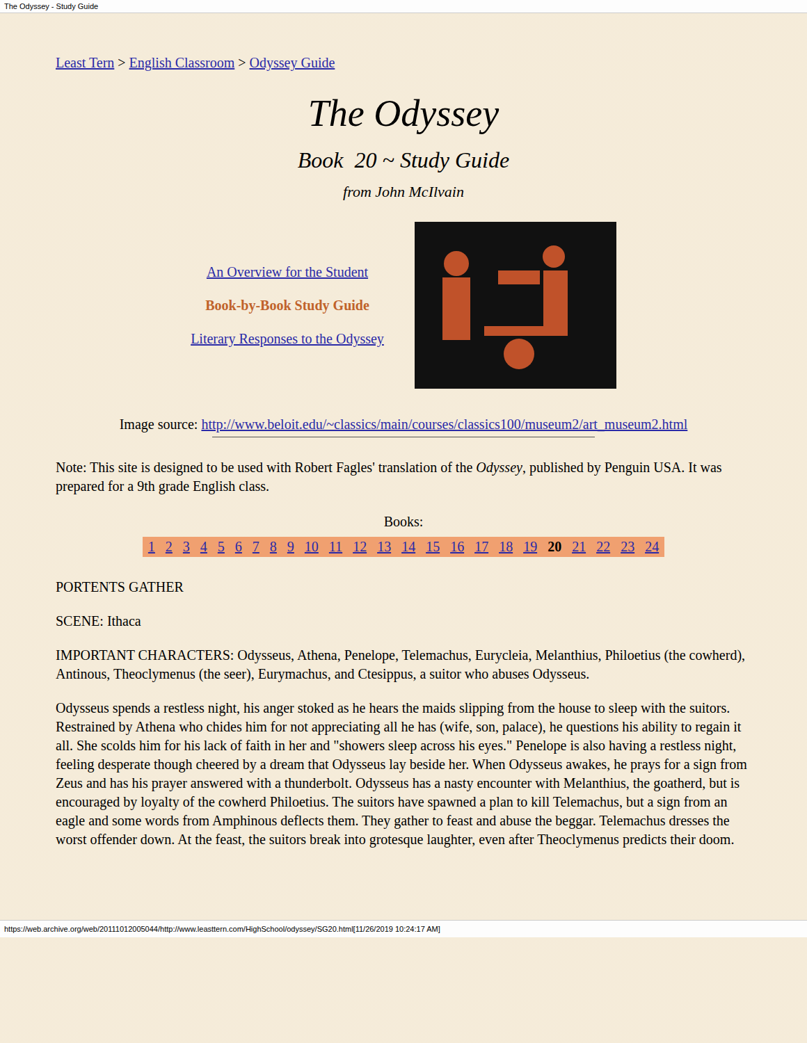The Odyssey - Study Guide
Least Tern > English Classroom > Odyssey Guide
The Odyssey
Book 20 ~ Study Guide
from John McIlvain
An Overview for the Student Book-by-Book Study Guide Literary Responses to the Odyssey
Image source: http://www.beloit.edu/~classics/main/courses/classics100/museum2/art_museum2.html
Note: This site is designed to be used with Robert Fagles' translation of the Odyssey, published by Penguin USA. It was prepared for a 9th grade English class.
Books:
| 1 | 2 | 3 | 4 | 5 | 6 | 7 | 8 | 9 | 10 | 11 | 12 | 13 | 14 | 15 | 16 | 17 | 18 | 19 | 20 | 21 | 22 | 23 | 24 |
PORTENTS GATHER
SCENE: Ithaca
IMPORTANT CHARACTERS: Odysseus, Athena, Penelope, Telemachus, Eurycleia, Melanthius, Philoetius (the cowherd), Antinous, Theoclymenus (the seer), Eurymachus, and Ctesippus, a suitor who abuses Odysseus.
Odysseus spends a restless night, his anger stoked as he hears the maids slipping from the house to sleep with the suitors. Restrained by Athena who chides him for not appreciating all he has (wife, son, palace), he questions his ability to regain it all. She scolds him for his lack of faith in her and "showers sleep across his eyes." Penelope is also having a restless night, feeling desperate though cheered by a dream that Odysseus lay beside her. When Odysseus awakes, he prays for a sign from Zeus and has his prayer answered with a thunderbolt. Odysseus has a nasty encounter with Melanthius, the goatherd, but is encouraged by loyalty of the cowherd Philoetius. The suitors have spawned a plan to kill Telemachus, but a sign from an eagle and some words from Amphinous deflects them. They gather to feast and abuse the beggar. Telemachus dresses the worst offender down. At the feast, the suitors break into grotesque laughter, even after Theoclymenus predicts their doom.
https://web.archive.org/web/20111012005044/http://www.leasttern.com/HighSchool/odyssey/SG20.html[11/26/2019 10:24:17 AM]